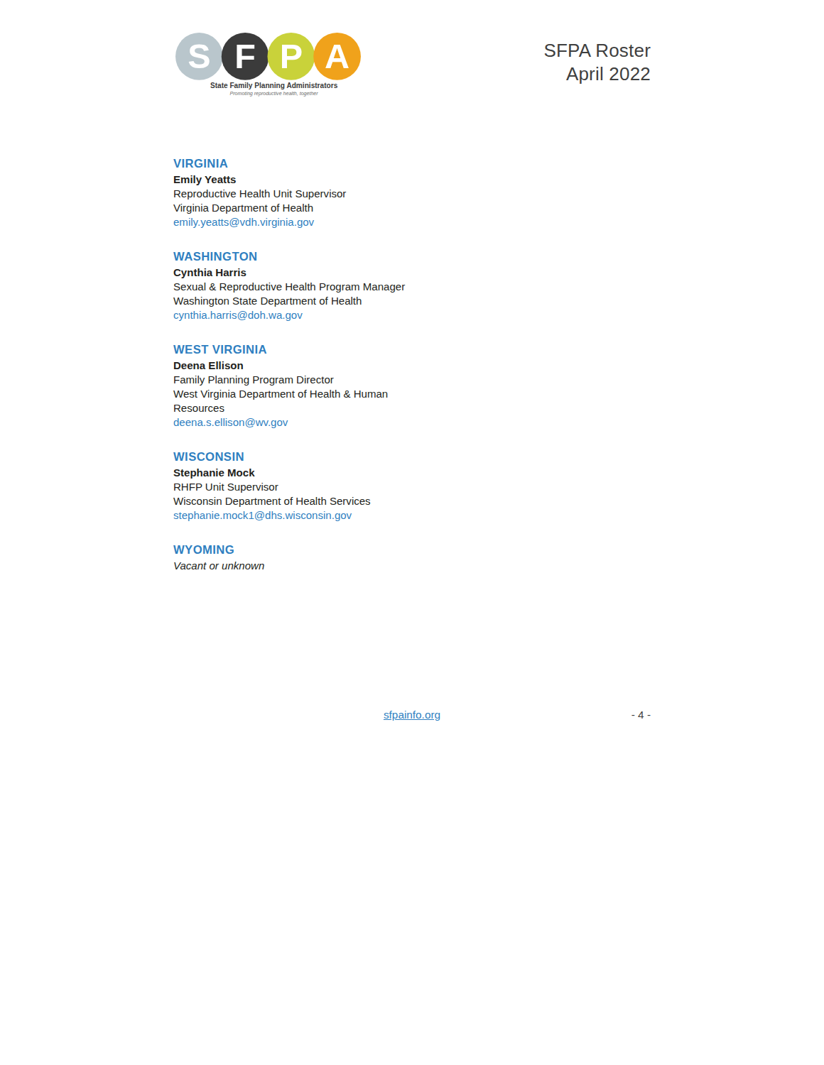SFPA State Family Planning Administrators S F P A State Family Planning Administrators Promoting reproductive health, together
SFPA Roster
April 2022
VIRGINIA
Emily Yeatts
Reproductive Health Unit Supervisor
Virginia Department of Health
emily.yeatts@vdh.virginia.gov
WASHINGTON
Cynthia Harris
Sexual & Reproductive Health Program Manager
Washington State Department of Health
cynthia.harris@doh.wa.gov
WEST VIRGINIA
Deena Ellison
Family Planning Program Director
West Virginia Department of Health & Human Resources
deena.s.ellison@wv.gov
WISCONSIN
Stephanie Mock
RHFP Unit Supervisor
Wisconsin Department of Health Services
stephanie.mock1@dhs.wisconsin.gov
WYOMING
Vacant or unknown
sfpainfo.org - 4 -